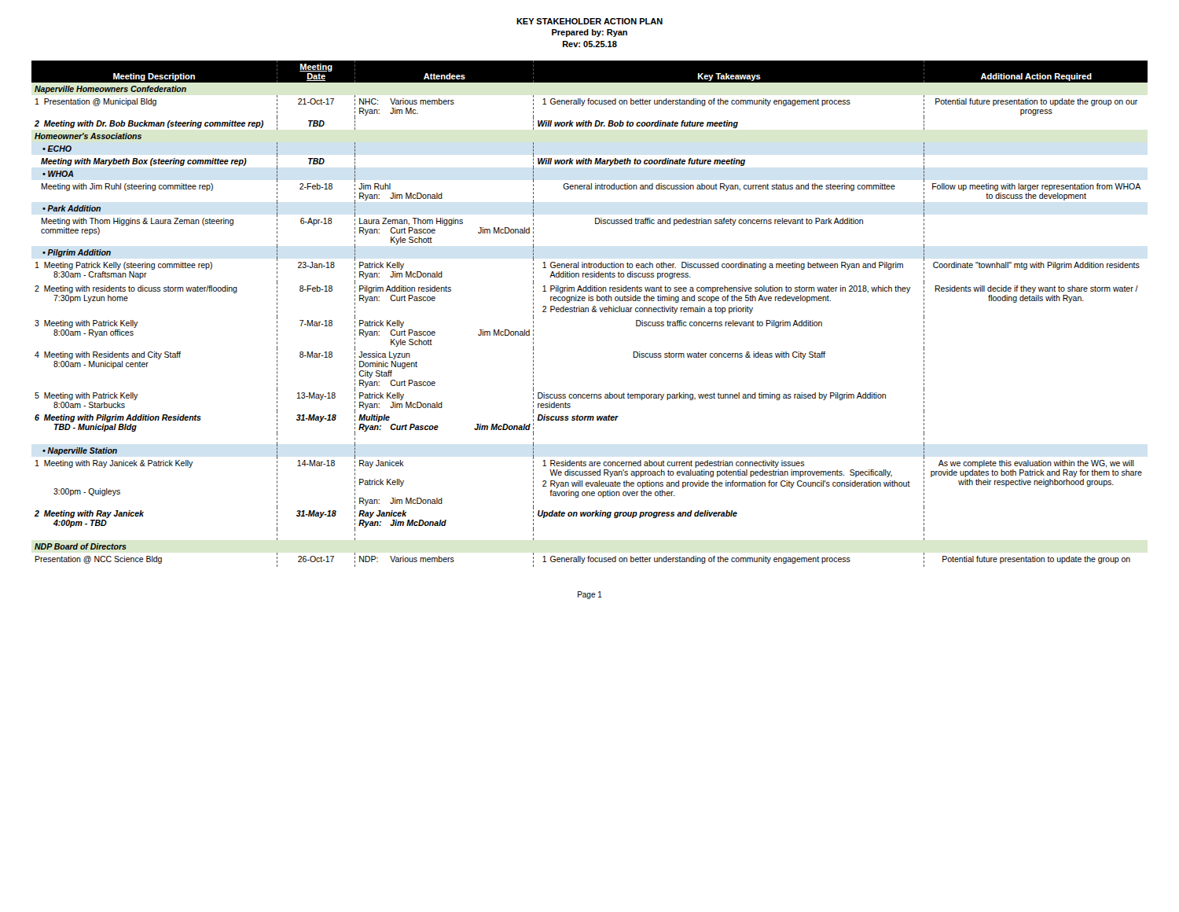KEY STAKEHOLDER ACTION PLAN
Prepared by: Ryan
Rev: 05.25.18
| Meeting Description | Meeting Date | Attendees | Key Takeaways | Additional Action Required |
| --- | --- | --- | --- | --- |
| Naperville Homeowners Confederation |
| 1 Presentation @ Municipal Bldg | 21-Oct-17 | NHC: Various members Ryan: Jim Mc. | 1 Generally focused on better understanding of the community engagement process | Potential future presentation to update the group on our progress |
| 2 Meeting with Dr. Bob Buckman (steering committee rep) | TBD | | Will work with Dr. Bob to coordinate future meeting | |
| Homeowner's Associations |
| • ECHO | | | | |
| Meeting with Marybeth Box (steering committee rep) | TBD | | Will work with Marybeth to coordinate future meeting | |
| • WHOA | | | | |
| Meeting with Jim Ruhl (steering committee rep) | 2-Feb-18 | Jim Ruhl Ryan: Jim McDonald | General introduction and discussion about Ryan, current status and the steering committee | Follow up meeting with larger representation from WHOA to discuss the development |
| • Park Addition | | | | |
| Meeting with Thom Higgins & Laura Zeman (steering committee reps) | 6-Apr-18 | Laura Zeman, Thom Higgins Ryan: Curt Pascoe Jim McDonald Kyle Schott | Discussed traffic and pedestrian safety concerns relevant to Park Addition | |
| • Pilgrim Addition | | | | |
| 1 Meeting Patrick Kelly (steering committee rep) 8:30am - Craftsman Napr | 23-Jan-18 | Patrick Kelly Ryan: Jim McDonald | 1 General introduction to each other. Discussed coordinating a meeting between Ryan and Pilgrim Addition residents to discuss progress. | Coordinate "townhall" mtg with Pilgrim Addition residents |
| 2 Meeting with residents to dicuss storm water/flooding 7:30pm Lyzun home | 8-Feb-18 | Pilgrim Addition residents Ryan: Curt Pascoe | 1 Pilgrim Addition residents want to see a comprehensive solution to storm water in 2018, which they recognize is both outside the timing and scope of the 5th Ave redevelopment. 2 Pedestrian & vehicluar connectivity remain a top priority | Residents will decide if they want to share storm water / flooding details with Ryan. |
| 3 Meeting with Patrick Kelly 8:00am - Ryan offices | 7-Mar-18 | Patrick Kelly Ryan: Curt Pascoe Jim McDonald Kyle Schott | Discuss traffic concerns relevant to Pilgrim Addition | |
| 4 Meeting with Residents and City Staff 8:00am - Municipal center | 8-Mar-18 | Jessica Lyzun Dominic Nugent City Staff Ryan: Curt Pascoe | Discuss storm water concerns & ideas with City Staff | |
| 5 Meeting with Patrick Kelly 8:00am - Starbucks | 13-May-18 | Patrick Kelly Ryan: Jim McDonald | Discuss concerns about temporary parking, west tunnel and timing as raised by Pilgrim Addition residents | |
| 6 Meeting with Pilgrim Addition Residents TBD - Municipal Bldg | 31-May-18 | Multiple Ryan: Curt Pascoe Jim McDonald | Discuss storm water | |
| • Naperville Station | | | | |
| 1 Meeting with Ray Janicek & Patrick Kelly 3:00pm - Quigleys | 14-Mar-18 | Ray Janicek Patrick Kelly Ryan: Jim McDonald | 1 Residents are concerned about current pedestrian connectivity issues We discussed Ryan's approach to evaluating potential pedestrian improvements. Specifically, 2 Ryan will evaleuate the options and provide the information for City Council's consideration without favoring one option over the other. | As we complete this evaluation within the WG, we will provide updates to both Patrick and Ray for them to share with their respective neighborhood groups. |
| 2 Meeting with Ray Janicek 4:00pm - TBD | 31-May-18 | Ray Janicek Ryan: Jim McDonald | Update on working group progress and deliverable | |
| NDP Board of Directors |
| Presentation @ NCC Science Bldg | 26-Oct-17 | NDP: Various members | 1 Generally focused on better understanding of the community engagement process | Potential future presentation to update the group on |
Page 1